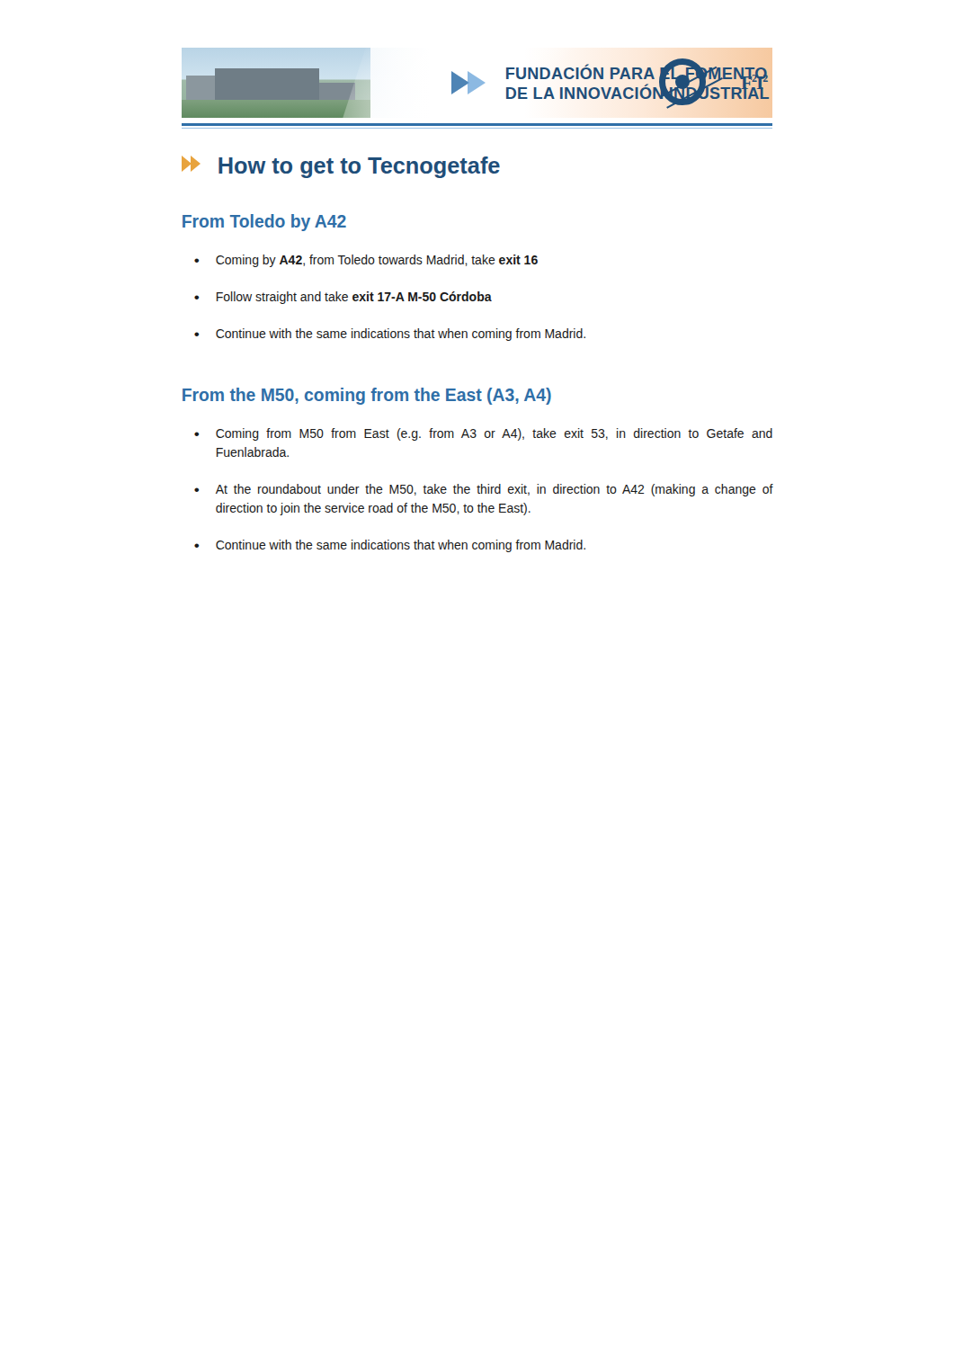Fundación para el Fomento
de la Innovación Industrial
F2I2
How to get to Tecnogetafe
From Toledo by A42
Coming by A42, from Toledo towards Madrid, take exit 16
Follow straight and take exit 17-A M-50 Córdoba
Continue with the same indications that when coming from Madrid.
From the M50, coming from the East (A3, A4)
Coming from M50 from East (e.g. from A3 or A4), take exit 53, in direction to Getafe and Fuenlabrada.
At the roundabout under the M50, take the third exit, in direction to A42 (making a change of direction to join the service road of the M50, to the East).
Continue with the same indications that when coming from Madrid.